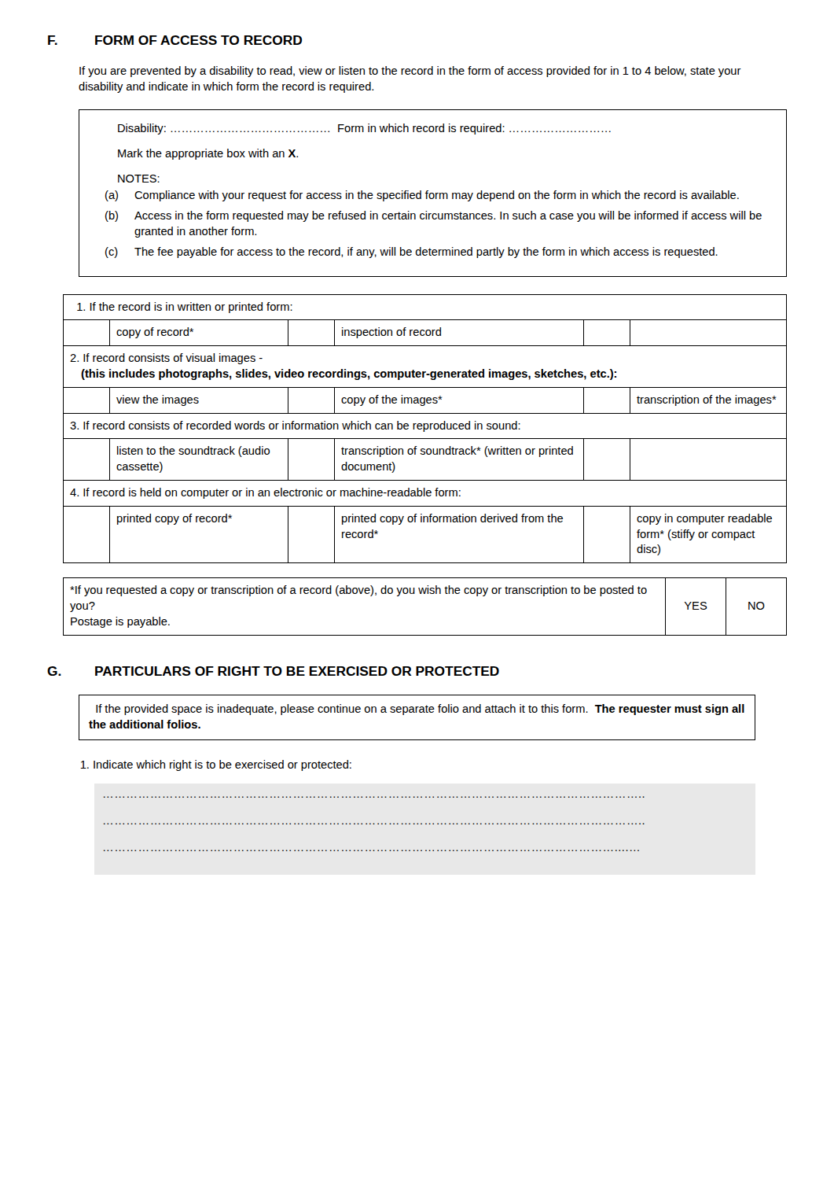F. FORM OF ACCESS TO RECORD
If you are prevented by a disability to read, view or listen to the record in the form of access provided for in 1 to 4 below, state your disability and indicate in which form the record is required.
Disability: …………………………………… Form in which record is required: ………………………
Mark the appropriate box with an X.
NOTES:
(a) Compliance with your request for access in the specified form may depend on the form in which the record is available.
(b) Access in the form requested may be refused in certain circumstances. In such a case you will be informed if access will be granted in another form.
(c) The fee payable for access to the record, if any, will be determined partly by the form in which access is requested.
| 1. If the record is in written or printed form: |
| | copy of record* | | inspection of record | | |
| 2. If record consists of visual images - (this includes photographs, slides, video recordings, computer-generated images, sketches, etc.): |
| | view the images | | copy of the images* | | transcription of the images* |
| 3. If record consists of recorded words or information which can be reproduced in sound: |
| | listen to the soundtrack (audio cassette) | | transcription of soundtrack* (written or printed document) | | |
| 4. If record is held on computer or in an electronic or machine-readable form: |
| | printed copy of record* | | printed copy of information derived from the record* | | copy in computer readable form* (stiffy or compact disc) |
| *If you requested a copy or transcription of a record (above), do you wish the copy or transcription to be posted to you? Postage is payable. | YES | NO |
G. PARTICULARS OF RIGHT TO BE EXERCISED OR PROTECTED
If the provided space is inadequate, please continue on a separate folio and attach it to this form. The requester must sign all the additional folios.
Indicate which right is to be exercised or protected:
………………………………………………………………………………………………………………………..
………………………………………………………………………………………………………………………..
…………………………………………………………………………………………………………………....…